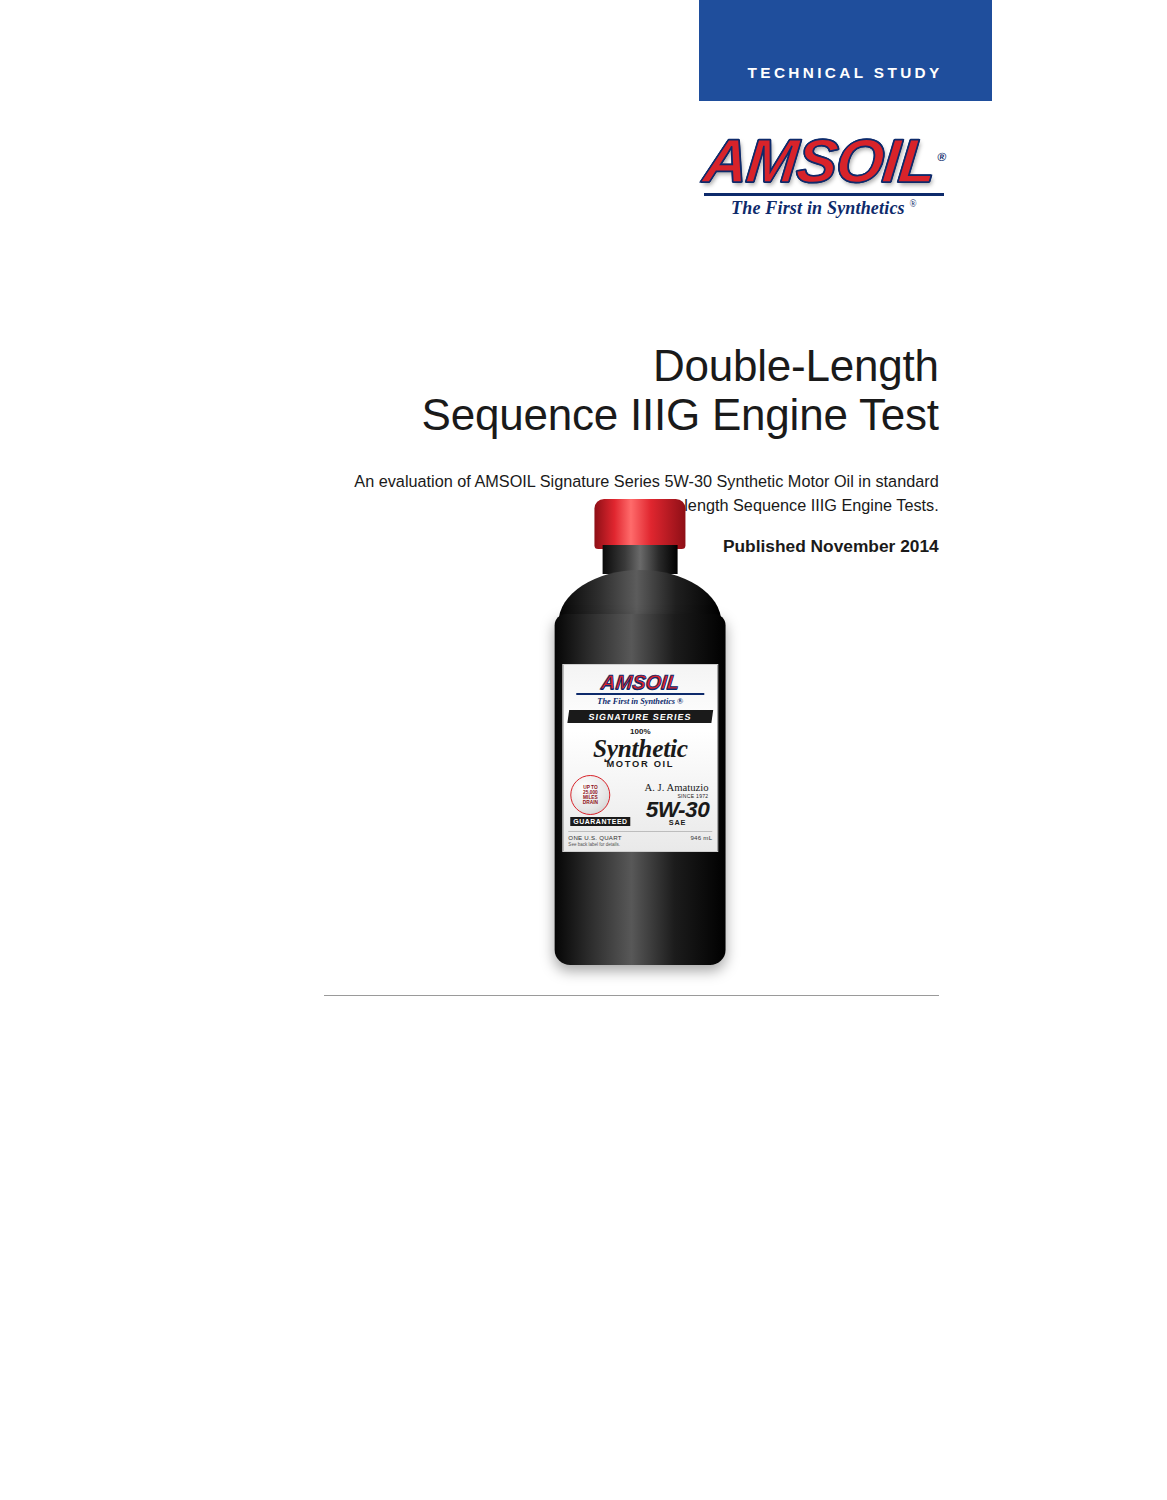Technical Study
AMSOIL®
The First in Synthetics ®
Double-Length
Sequence IIIG Engine Test
An evaluation of AMSOIL Signature Series 5W-30 Synthetic Motor Oil in standard and double-length Sequence IIIG Engine Tests.
Published November 2014
AMSOIL
The First in Synthetics ®
SIGNATURE SERIES
100%
Synthetic
MOTOR OIL
UP TO
25,000
MILES
DRAIN
GUARANTEED
A. J. AmatuzioSINCE 1972
5W-30SAE
ONE U.S. QUART 946 mL
See back label for details.